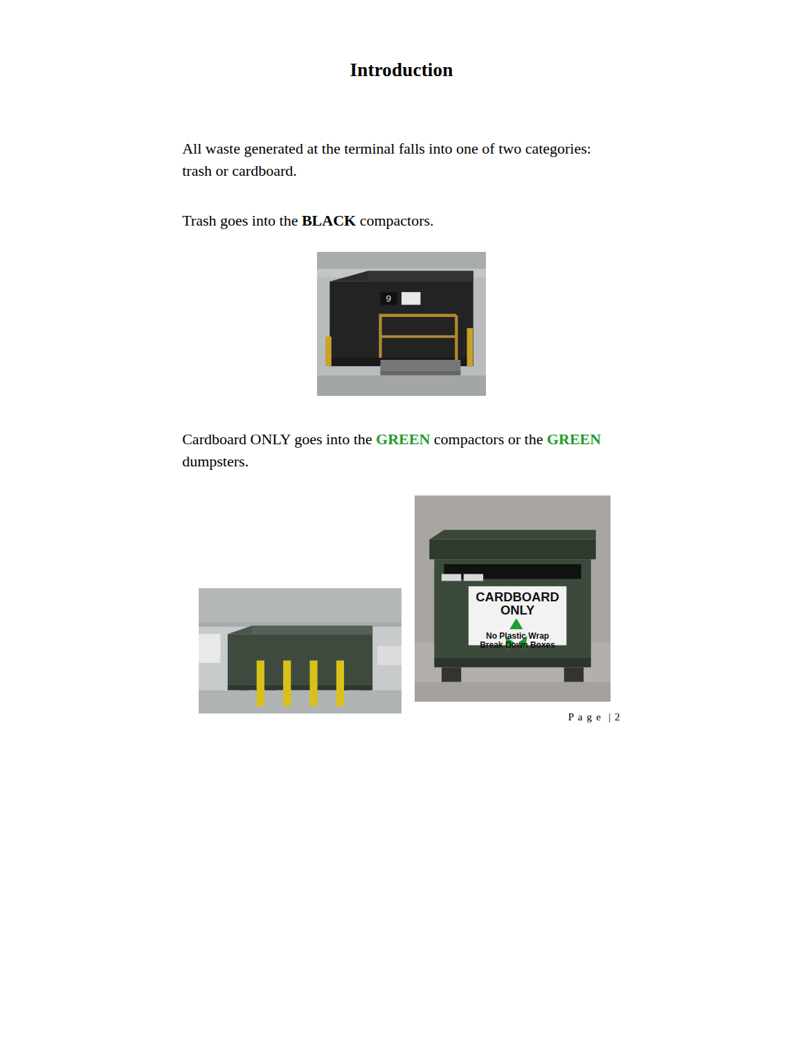Introduction
All waste generated at the terminal falls into one of two categories: trash or cardboard.
Trash goes into the BLACK compactors.
Cardboard ONLY goes into the GREEN compactors or the GREEN dumpsters.
P a g e | 2